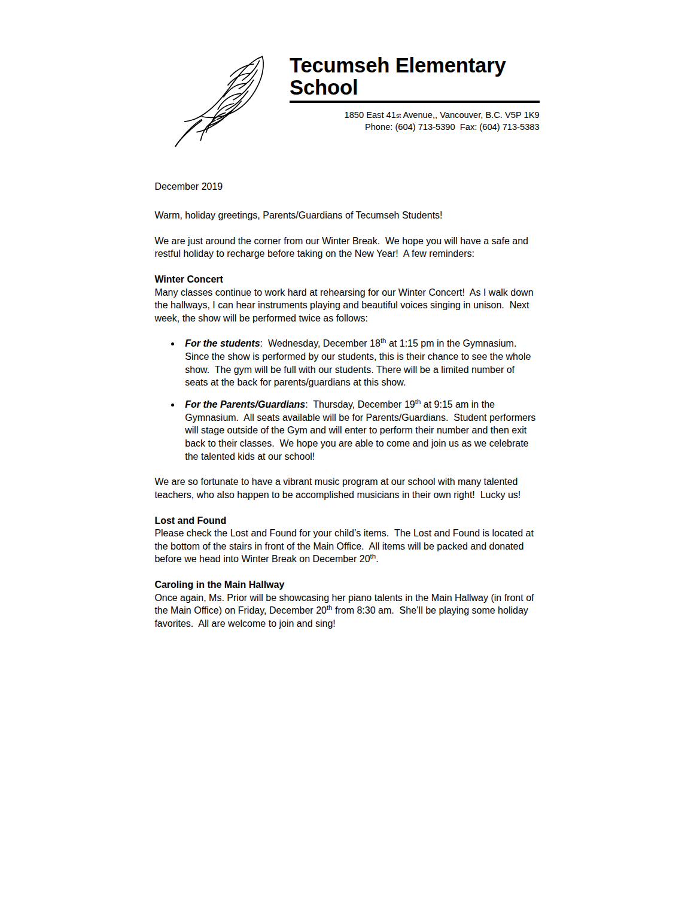Tecumseh Elementary School
1850 East 41st Avenue,, Vancouver, B.C. V5P 1K9
Phone: (604) 713-5390 Fax: (604) 713-5383
December 2019
Warm, holiday greetings, Parents/Guardians of Tecumseh Students!
We are just around the corner from our Winter Break. We hope you will have a safe and restful holiday to recharge before taking on the New Year! A few reminders:
Winter Concert
Many classes continue to work hard at rehearsing for our Winter Concert! As I walk down the hallways, I can hear instruments playing and beautiful voices singing in unison. Next week, the show will be performed twice as follows:
For the students: Wednesday, December 18th at 1:15 pm in the Gymnasium. Since the show is performed by our students, this is their chance to see the whole show. The gym will be full with our students. There will be a limited number of seats at the back for parents/guardians at this show.
For the Parents/Guardians: Thursday, December 19th at 9:15 am in the Gymnasium. All seats available will be for Parents/Guardians. Student performers will stage outside of the Gym and will enter to perform their number and then exit back to their classes. We hope you are able to come and join us as we celebrate the talented kids at our school!
We are so fortunate to have a vibrant music program at our school with many talented teachers, who also happen to be accomplished musicians in their own right! Lucky us!
Lost and Found
Please check the Lost and Found for your child’s items. The Lost and Found is located at the bottom of the stairs in front of the Main Office. All items will be packed and donated before we head into Winter Break on December 20th.
Caroling in the Main Hallway
Once again, Ms. Prior will be showcasing her piano talents in the Main Hallway (in front of the Main Office) on Friday, December 20th from 8:30 am. She’ll be playing some holiday favorites. All are welcome to join and sing!